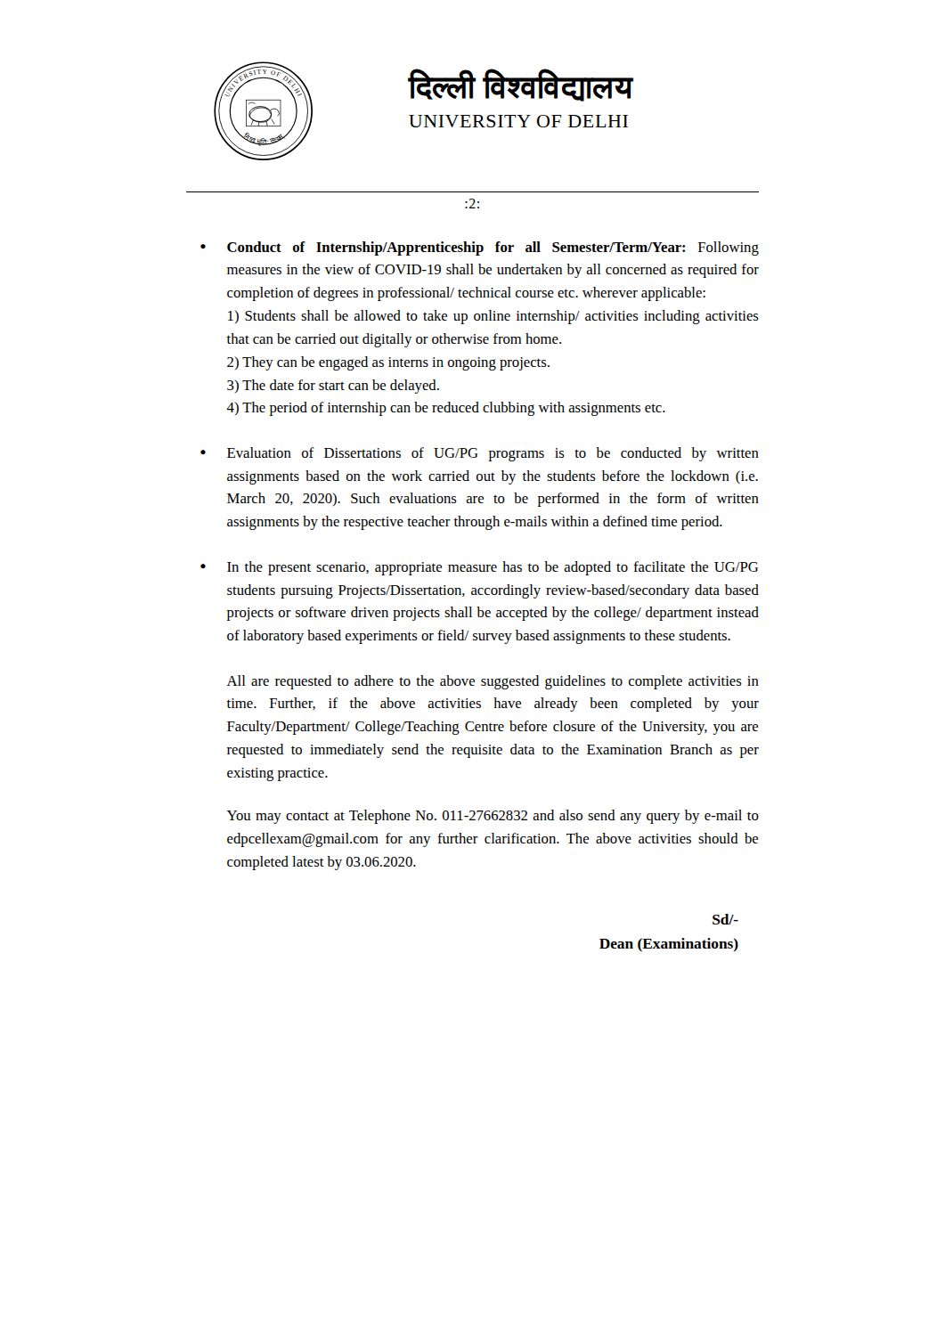UNIVERSITY OF DELHI निष्ठा धृति: सत्यम्
दिल्ली विश्वविद्यालय
UNIVERSITY OF DELHI
:2:
Conduct of Internship/Apprenticeship for all Semester/Term/Year: Following measures in the view of COVID-19 shall be undertaken by all concerned as required for completion of degrees in professional/ technical course etc. wherever applicable:
1) Students shall be allowed to take up online internship/ activities including activities that can be carried out digitally or otherwise from home.
2) They can be engaged as interns in ongoing projects.
3) The date for start can be delayed.
4) The period of internship can be reduced clubbing with assignments etc.
Evaluation of Dissertations of UG/PG programs is to be conducted by written assignments based on the work carried out by the students before the lockdown (i.e. March 20, 2020). Such evaluations are to be performed in the form of written assignments by the respective teacher through e-mails within a defined time period.
In the present scenario, appropriate measure has to be adopted to facilitate the UG/PG students pursuing Projects/Dissertation, accordingly review-based/secondary data based projects or software driven projects shall be accepted by the college/ department instead of laboratory based experiments or field/ survey based assignments to these students.
All are requested to adhere to the above suggested guidelines to complete activities in time. Further, if the above activities have already been completed by your Faculty/Department/ College/Teaching Centre before closure of the University, you are requested to immediately send the requisite data to the Examination Branch as per existing practice.
You may contact at Telephone No. 011-27662832 and also send any query by e-mail to edpcellexam@gmail.com for any further clarification. The above activities should be completed latest by 03.06.2020.
Sd/-
Dean (Examinations)